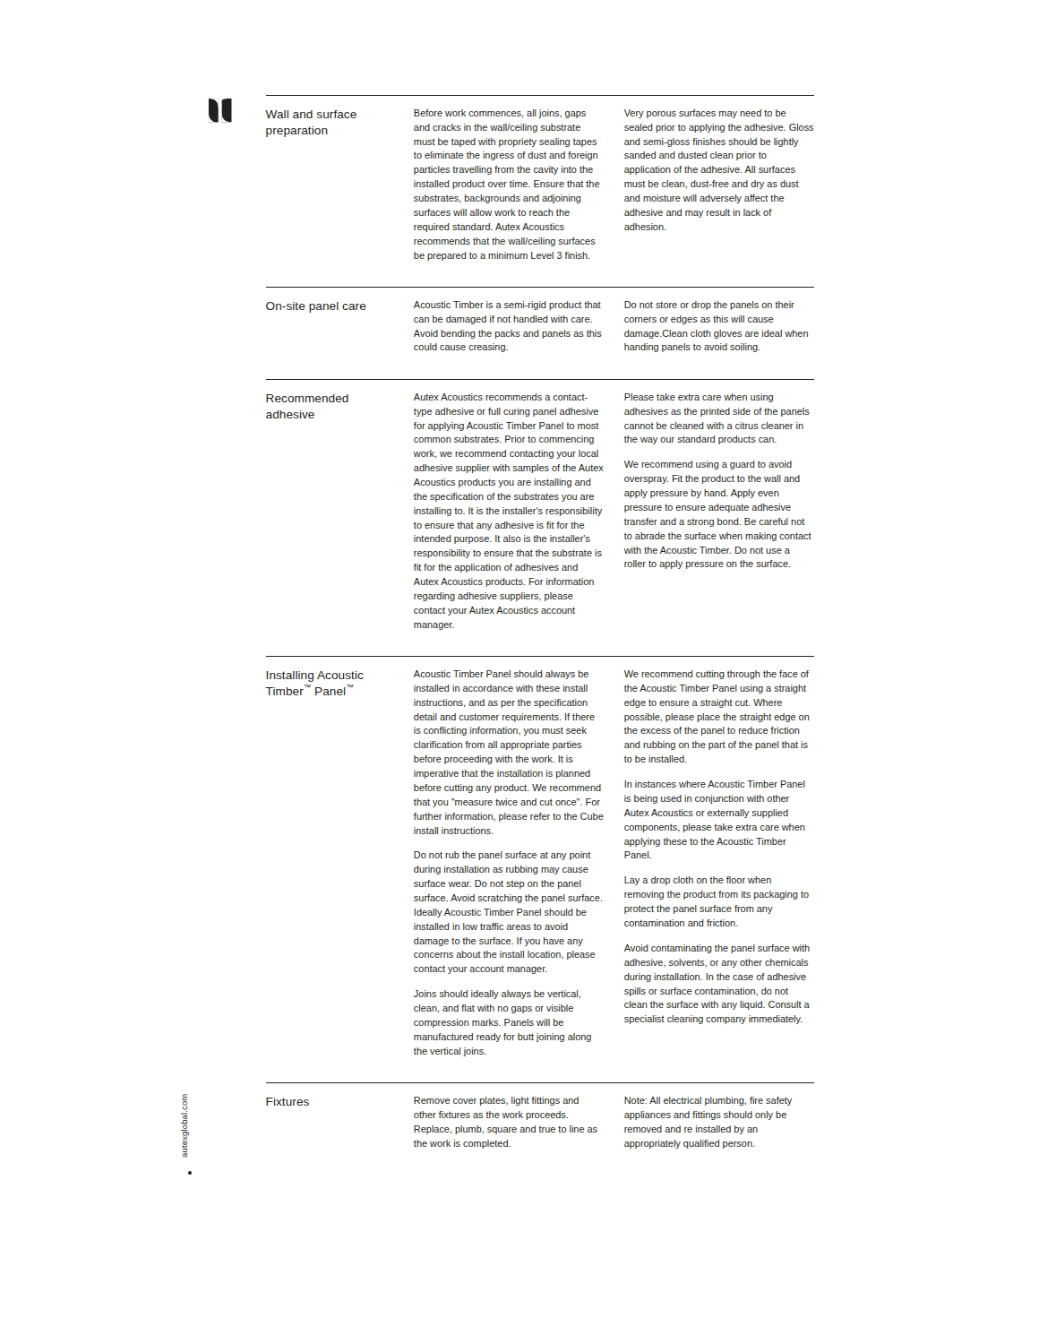Wall and surface preparation
Before work commences, all joins, gaps and cracks in the wall/ceiling substrate must be taped with propriety sealing tapes to eliminate the ingress of dust and foreign particles travelling from the cavity into the installed product over time. Ensure that the substrates, backgrounds and adjoining surfaces will allow work to reach the required standard. Autex Acoustics recommends that the wall/ceiling surfaces be prepared to a minimum Level 3 finish.
Very porous surfaces may need to be sealed prior to applying the adhesive. Gloss and semi-gloss finishes should be lightly sanded and dusted clean prior to application of the adhesive. All surfaces must be clean, dust-free and dry as dust and moisture will adversely affect the adhesive and may result in lack of adhesion.
On-site panel care
Acoustic Timber is a semi-rigid product that can be damaged if not handled with care. Avoid bending the packs and panels as this could cause creasing.
Do not store or drop the panels on their corners or edges as this will cause damage.Clean cloth gloves are ideal when handing panels to avoid soiling.
Recommended adhesive
Autex Acoustics recommends a contact-type adhesive or full curing panel adhesive for applying Acoustic Timber Panel to most common substrates. Prior to commencing work, we recommend contacting your local adhesive supplier with samples of the Autex Acoustics products you are installing and the specification of the substrates you are installing to. It is the installer's responsibility to ensure that any adhesive is fit for the intended purpose. It also is the installer's responsibility to ensure that the substrate is fit for the application of adhesives and Autex Acoustics products. For information regarding adhesive suppliers, please contact your Autex Acoustics account manager.
Please take extra care when using adhesives as the printed side of the panels cannot be cleaned with a citrus cleaner in the way our standard products can.
We recommend using a guard to avoid overspray. Fit the product to the wall and apply pressure by hand. Apply even pressure to ensure adequate adhesive transfer and a strong bond. Be careful not to abrade the surface when making contact with the Acoustic Timber. Do not use a roller to apply pressure on the surface.
Installing Acoustic Timber™ Panel™
Acoustic Timber Panel should always be installed in accordance with these install instructions, and as per the specification detail and customer requirements. If there is conflicting information, you must seek clarification from all appropriate parties before proceeding with the work. It is imperative that the installation is planned before cutting any product. We recommend that you "measure twice and cut once". For further information, please refer to the Cube install instructions.
Do not rub the panel surface at any point during installation as rubbing may cause surface wear. Do not step on the panel surface. Avoid scratching the panel surface. Ideally Acoustic Timber Panel should be installed in low traffic areas to avoid damage to the surface. If you have any concerns about the install location, please contact your account manager.
Joins should ideally always be vertical, clean, and flat with no gaps or visible compression marks. Panels will be manufactured ready for butt joining along the vertical joins.
We recommend cutting through the face of the Acoustic Timber Panel using a straight edge to ensure a straight cut. Where possible, please place the straight edge on the excess of the panel to reduce friction and rubbing on the part of the panel that is to be installed.
In instances where Acoustic Timber Panel is being used in conjunction with other Autex Acoustics or externally supplied components, please take extra care when applying these to the Acoustic Timber Panel.
Lay a drop cloth on the floor when removing the product from its packaging to protect the panel surface from any contamination and friction.
Avoid contaminating the panel surface with adhesive, solvents, or any other chemicals during installation. In the case of adhesive spills or surface contamination, do not clean the surface with any liquid. Consult a specialist cleaning company immediately.
Fixtures
Remove cover plates, light fittings and other fixtures as the work proceeds. Replace, plumb, square and true to line as the work is completed.
Note: All electrical plumbing, fire safety appliances and fittings should only be removed and re installed by an appropriately qualified person.
autexglobal.com